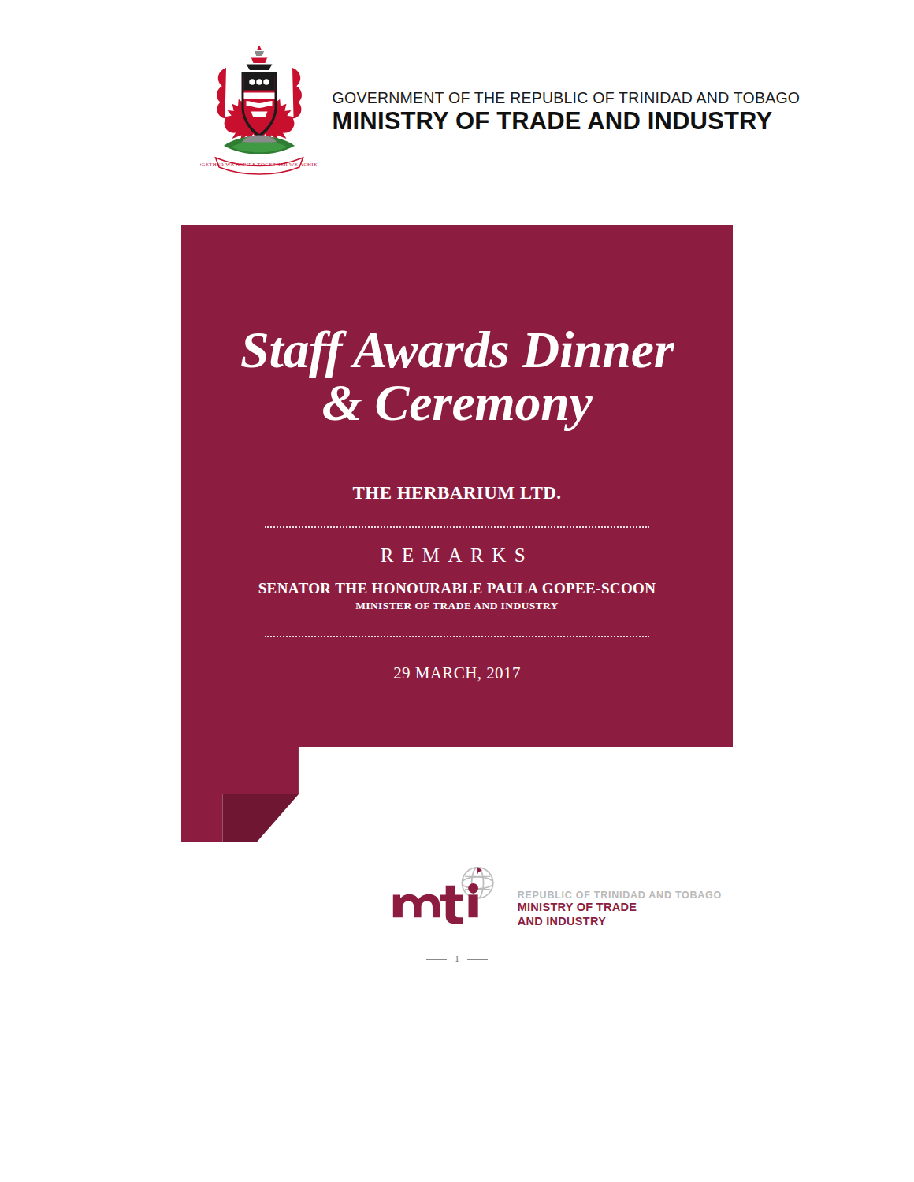TOGETHER WE ASPIRE TOGETHER WE ACHIEVE
GOVERNMENT OF THE REPUBLIC OF TRINIDAD AND TOBAGO
MINISTRY OF TRADE AND INDUSTRY
Staff Awards Dinner& Ceremony
THE HERBARIUM LTD.
REMARKS
SENATOR THE HONOURABLE PAULA GOPEE-SCOON MINISTER OF TRADE AND INDUSTRY
29 MARCH, 2017
REPUBLIC OF TRINIDAD AND TOBAGO
MINISTRY OF TRADE
AND INDUSTRY
1